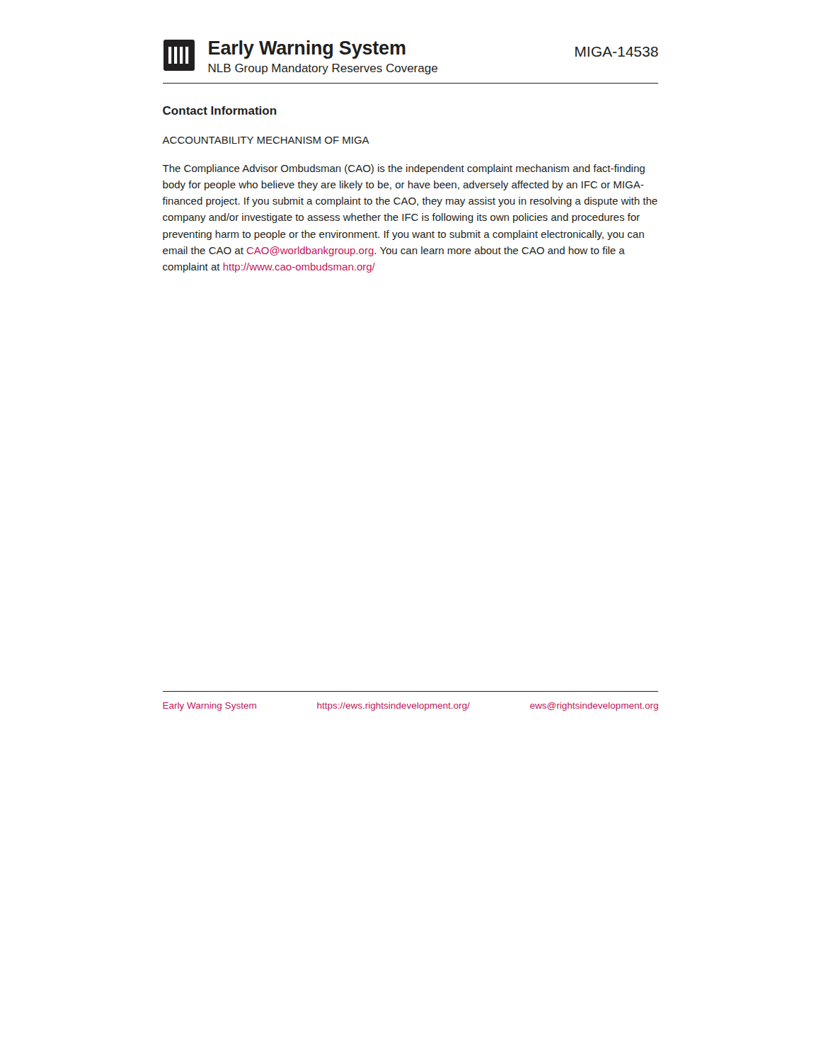Early Warning System
NLB Group Mandatory Reserves Coverage
MIGA-14538
Contact Information
ACCOUNTABILITY MECHANISM OF MIGA
The Compliance Advisor Ombudsman (CAO) is the independent complaint mechanism and fact-finding body for people who believe they are likely to be, or have been, adversely affected by an IFC or MIGA- financed project. If you submit a complaint to the CAO, they may assist you in resolving a dispute with the company and/or investigate to assess whether the IFC is following its own policies and procedures for preventing harm to people or the environment. If you want to submit a complaint electronically, you can email the CAO at CAO@worldbankgroup.org. You can learn more about the CAO and how to file a complaint at http://www.cao-ombudsman.org/
Early Warning System
https://ews.rightsindevelopment.org/
ews@rightsindevelopment.org